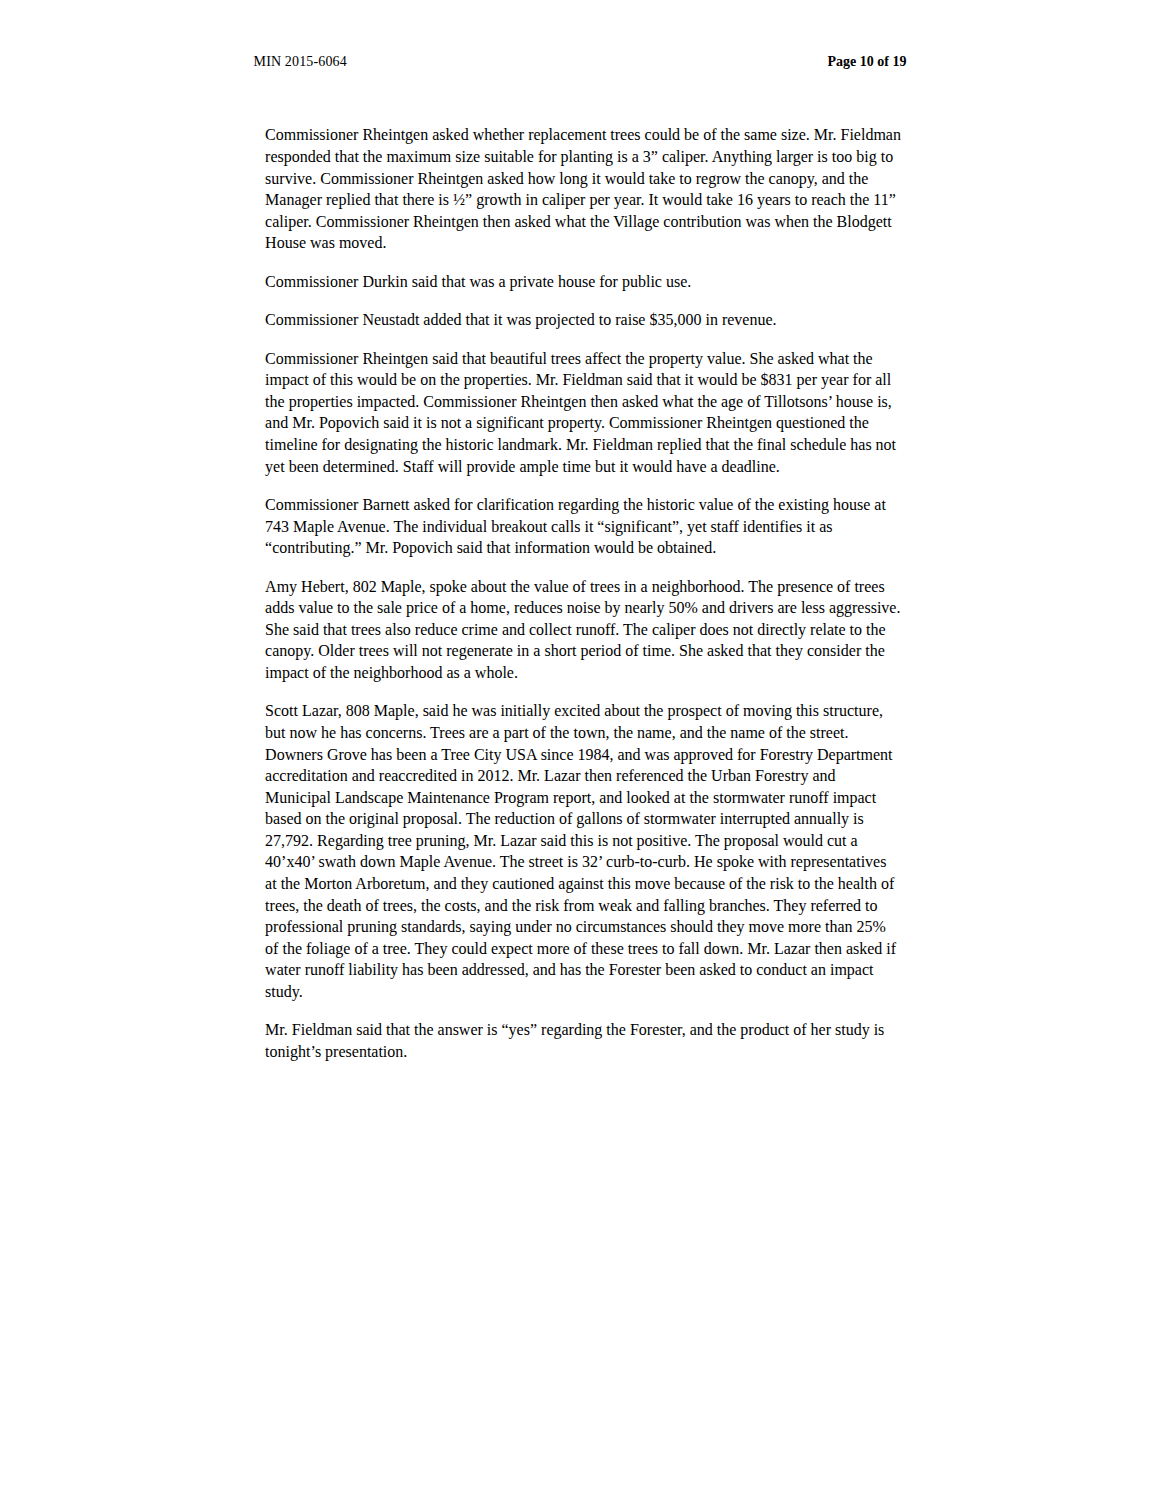MIN 2015-6064 Page 10 of 19
Commissioner Rheintgen asked whether replacement trees could be of the same size. Mr. Fieldman responded that the maximum size suitable for planting is a 3” caliper. Anything larger is too big to survive. Commissioner Rheintgen asked how long it would take to regrow the canopy, and the Manager replied that there is ½” growth in caliper per year. It would take 16 years to reach the 11” caliper. Commissioner Rheintgen then asked what the Village contribution was when the Blodgett House was moved.
Commissioner Durkin said that was a private house for public use.
Commissioner Neustadt added that it was projected to raise $35,000 in revenue.
Commissioner Rheintgen said that beautiful trees affect the property value. She asked what the impact of this would be on the properties. Mr. Fieldman said that it would be $831 per year for all the properties impacted. Commissioner Rheintgen then asked what the age of Tillotsons’ house is, and Mr. Popovich said it is not a significant property. Commissioner Rheintgen questioned the timeline for designating the historic landmark. Mr. Fieldman replied that the final schedule has not yet been determined. Staff will provide ample time but it would have a deadline.
Commissioner Barnett asked for clarification regarding the historic value of the existing house at 743 Maple Avenue. The individual breakout calls it “significant”, yet staff identifies it as “contributing.” Mr. Popovich said that information would be obtained.
Amy Hebert, 802 Maple, spoke about the value of trees in a neighborhood. The presence of trees adds value to the sale price of a home, reduces noise by nearly 50% and drivers are less aggressive. She said that trees also reduce crime and collect runoff. The caliper does not directly relate to the canopy. Older trees will not regenerate in a short period of time. She asked that they consider the impact of the neighborhood as a whole.
Scott Lazar, 808 Maple, said he was initially excited about the prospect of moving this structure, but now he has concerns. Trees are a part of the town, the name, and the name of the street. Downers Grove has been a Tree City USA since 1984, and was approved for Forestry Department accreditation and reaccredited in 2012. Mr. Lazar then referenced the Urban Forestry and Municipal Landscape Maintenance Program report, and looked at the stormwater runoff impact based on the original proposal. The reduction of gallons of stormwater interrupted annually is 27,792. Regarding tree pruning, Mr. Lazar said this is not positive. The proposal would cut a 40’x40’ swath down Maple Avenue. The street is 32’ curb-to-curb. He spoke with representatives at the Morton Arboretum, and they cautioned against this move because of the risk to the health of trees, the death of trees, the costs, and the risk from weak and falling branches. They referred to professional pruning standards, saying under no circumstances should they move more than 25% of the foliage of a tree. They could expect more of these trees to fall down. Mr. Lazar then asked if water runoff liability has been addressed, and has the Forester been asked to conduct an impact study.
Mr. Fieldman said that the answer is “yes” regarding the Forester, and the product of her study is tonight’s presentation.